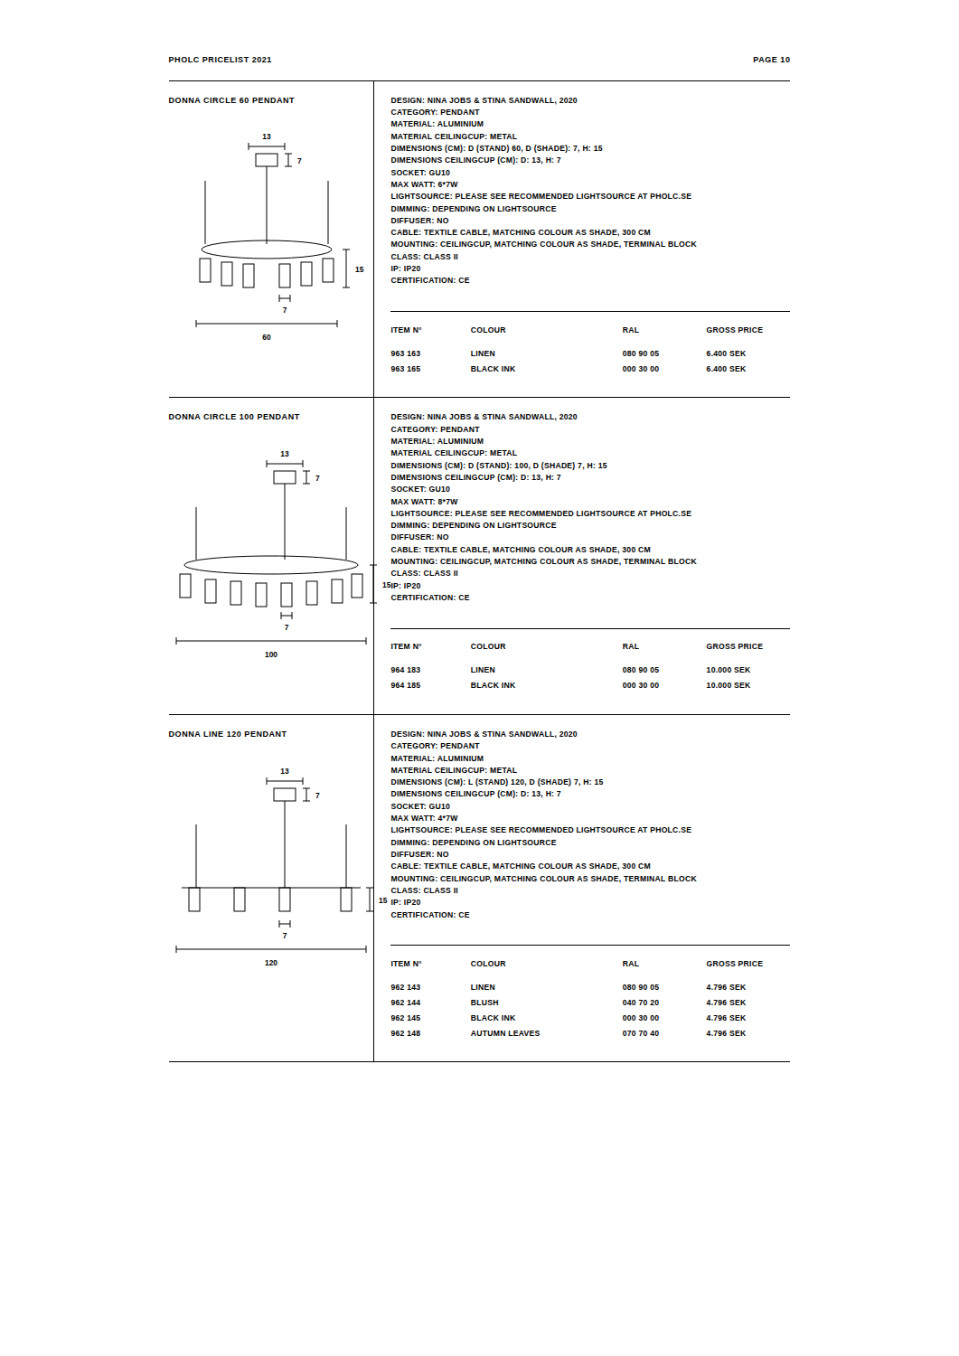PHOLC PRICELIST 2021 PAGE 10
DONNA CIRCLE 60 PENDANT
13 7 15 7 60
DESIGN: NINA JOBS & STINA SANDWALL, 2020
CATEGORY: PENDANT
MATERIAL: ALUMINIUM
MATERIAL CEILINGCUP: METAL
DIMENSIONS (CM): D (STAND) 60, D (SHADE): 7, H: 15
DIMENSIONS CEILINGCUP (CM): D: 13, H: 7
SOCKET: GU10
MAX WATT: 6*7W
LIGHTSOURCE: PLEASE SEE RECOMMENDED LIGHTSOURCE AT PHOLC.SE
DIMMING: DEPENDING ON LIGHTSOURCE
DIFFUSER: NO
CABLE: TEXTILE CABLE, MATCHING COLOUR AS SHADE, 300 CM
MOUNTING: CEILINGCUP, MATCHING COLOUR AS SHADE, TERMINAL BLOCK
CLASS: CLASS II
IP: IP20
CERTIFICATION: CE
| ITEM N° | COLOUR | RAL | GROSS PRICE |
| --- | --- | --- | --- |
| 963 163 | LINEN | 080 90 05 | 6.400 SEK |
| 963 165 | BLACK INK | 000 30 00 | 6.400 SEK |
DONNA CIRCLE 100 PENDANT
13 7 15 7 100
DESIGN: NINA JOBS & STINA SANDWALL, 2020
CATEGORY: PENDANT
MATERIAL: ALUMINIUM
MATERIAL CEILINGCUP: METAL
DIMENSIONS (CM): D (STAND): 100, D (SHADE) 7, H: 15
DIMENSIONS CEILINGCUP (CM): D: 13, H: 7
SOCKET: GU10
MAX WATT: 8*7W
LIGHTSOURCE: PLEASE SEE RECOMMENDED LIGHTSOURCE AT PHOLC.SE
DIMMING: DEPENDING ON LIGHTSOURCE
DIFFUSER: NO
CABLE: TEXTILE CABLE, MATCHING COLOUR AS SHADE, 300 CM
MOUNTING: CEILINGCUP, MATCHING COLOUR AS SHADE, TERMINAL BLOCK
CLASS: CLASS II
IP: IP20
CERTIFICATION: CE
| ITEM N° | COLOUR | RAL | GROSS PRICE |
| --- | --- | --- | --- |
| 964 183 | LINEN | 080 90 05 | 10.000 SEK |
| 964 185 | BLACK INK | 000 30 00 | 10.000 SEK |
DONNA LINE 120 PENDANT
13 7 15 7 120
DESIGN: NINA JOBS & STINA SANDWALL, 2020
CATEGORY: PENDANT
MATERIAL: ALUMINIUM
MATERIAL CEILINGCUP: METAL
DIMENSIONS (CM): L (STAND) 120, D (SHADE) 7, H: 15
DIMENSIONS CEILINGCUP (CM): D: 13, H: 7
SOCKET: GU10
MAX WATT: 4*7W
LIGHTSOURCE: PLEASE SEE RECOMMENDED LIGHTSOURCE AT PHOLC.SE
DIMMING: DEPENDING ON LIGHTSOURCE
DIFFUSER: NO
CABLE: TEXTILE CABLE, MATCHING COLOUR AS SHADE, 300 CM
MOUNTING: CEILINGCUP, MATCHING COLOUR AS SHADE, TERMINAL BLOCK
CLASS: CLASS II
IP: IP20
CERTIFICATION: CE
| ITEM N° | COLOUR | RAL | GROSS PRICE |
| --- | --- | --- | --- |
| 962 143 | LINEN | 080 90 05 | 4.796 SEK |
| 962 144 | BLUSH | 040 70 20 | 4.796 SEK |
| 962 145 | BLACK INK | 000 30 00 | 4.796 SEK |
| 962 148 | AUTUMN LEAVES | 070 70 40 | 4.796 SEK |